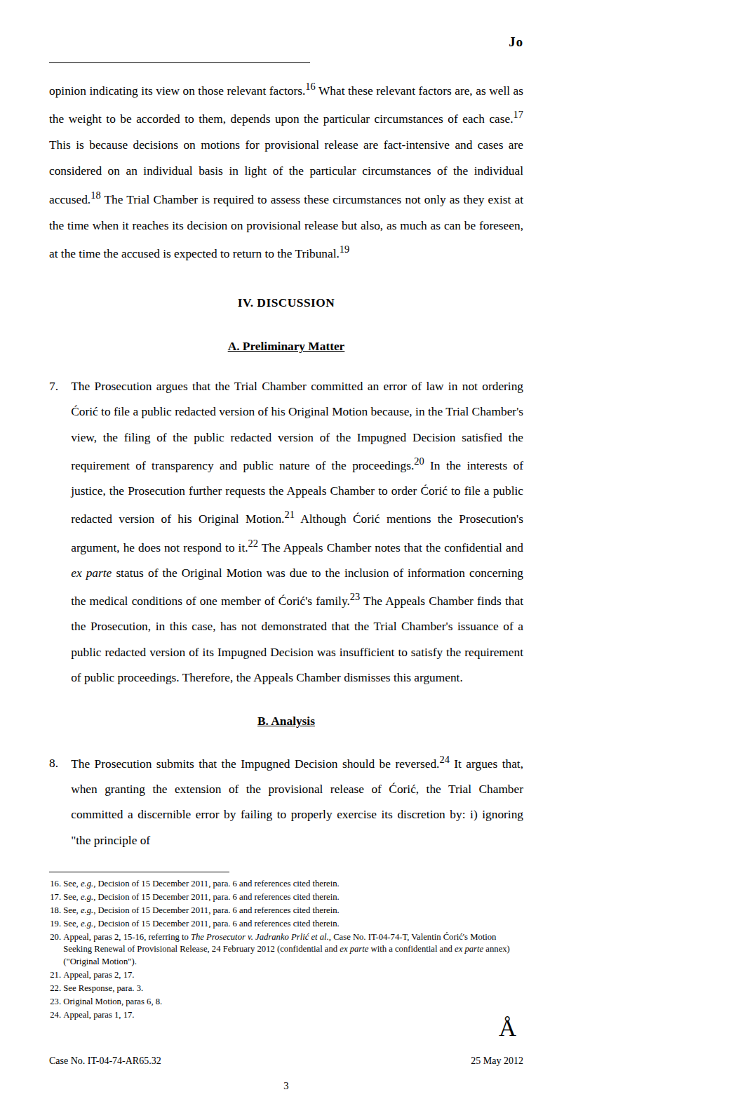Jo
opinion indicating its view on those relevant factors.16 What these relevant factors are, as well as the weight to be accorded to them, depends upon the particular circumstances of each case.17 This is because decisions on motions for provisional release are fact-intensive and cases are considered on an individual basis in light of the particular circumstances of the individual accused.18 The Trial Chamber is required to assess these circumstances not only as they exist at the time when it reaches its decision on provisional release but also, as much as can be foreseen, at the time the accused is expected to return to the Tribunal.19
IV. DISCUSSION
A. Preliminary Matter
7.
The Prosecution argues that the Trial Chamber committed an error of law in not ordering Ćorić to file a public redacted version of his Original Motion because, in the Trial Chamber's view, the filing of the public redacted version of the Impugned Decision satisfied the requirement of transparency and public nature of the proceedings.20 In the interests of justice, the Prosecution further requests the Appeals Chamber to order Ćorić to file a public redacted version of his Original Motion.21 Although Ćorić mentions the Prosecution's argument, he does not respond to it.22 The Appeals Chamber notes that the confidential and ex parte status of the Original Motion was due to the inclusion of information concerning the medical conditions of one member of Ćorić's family.23 The Appeals Chamber finds that the Prosecution, in this case, has not demonstrated that the Trial Chamber's issuance of a public redacted version of its Impugned Decision was insufficient to satisfy the requirement of public proceedings. Therefore, the Appeals Chamber dismisses this argument.
B. Analysis
8.
The Prosecution submits that the Impugned Decision should be reversed.24 It argues that, when granting the extension of the provisional release of Ćorić, the Trial Chamber committed a discernible error by failing to properly exercise its discretion by: i) ignoring "the principle of
See, e.g., Decision of 15 December 2011, para. 6 and references cited therein.
See, e.g., Decision of 15 December 2011, para. 6 and references cited therein.
See, e.g., Decision of 15 December 2011, para. 6 and references cited therein.
See, e.g., Decision of 15 December 2011, para. 6 and references cited therein.
Appeal, paras 2, 15-16, referring to The Prosecutor v. Jadranko Prlić et al., Case No. IT-04-74-T, Valentin Ćorić's Motion Seeking Renewal of Provisional Release, 24 February 2012 (confidential and ex parte with a confidential and ex parte annex) ("Original Motion").
Appeal, paras 2, 17.
See Response, para. 3.
Original Motion, paras 6, 8.
Appeal, paras 1, 17.
Å
Case No. IT-04-74-AR65.32
25 May 2012
3